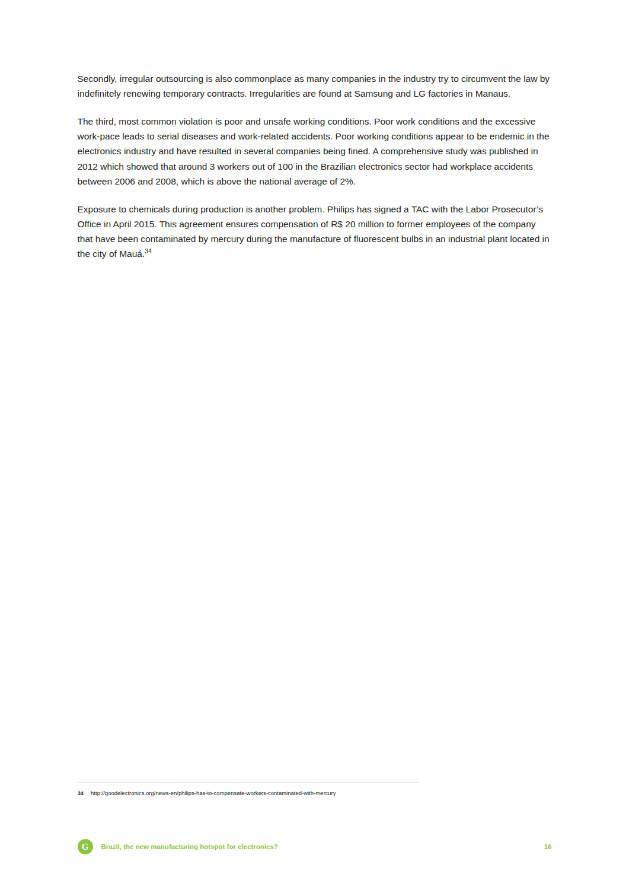Secondly, irregular outsourcing is also commonplace as many companies in the industry try to circumvent the law by indefinitely renewing temporary contracts. Irregularities are found at Samsung and LG factories in Manaus.
The third, most common violation is poor and unsafe working conditions. Poor work conditions and the excessive work-pace leads to serial diseases and work-related accidents. Poor working conditions appear to be endemic in the electronics industry and have resulted in several companies being fined. A comprehensive study was published in 2012 which showed that around 3 workers out of 100 in the Brazilian electronics sector had workplace accidents between 2006 and 2008, which is above the national average of 2%.
Exposure to chemicals during production is another problem. Philips has signed a TAC with the Labor Prosecutor’s Office in April 2015. This agreement ensures compensation of R$ 20 million to former employees of the company that have been contaminated by mercury during the manufacture of fluorescent bulbs in an industrial plant located in the city of Mauá.34
34 http://goodelectronics.org/news-en/philips-has-to-compensate-workers-contaminated-with-mercury
G
Brazil, the new manufacturing hotspot for electronics?
16